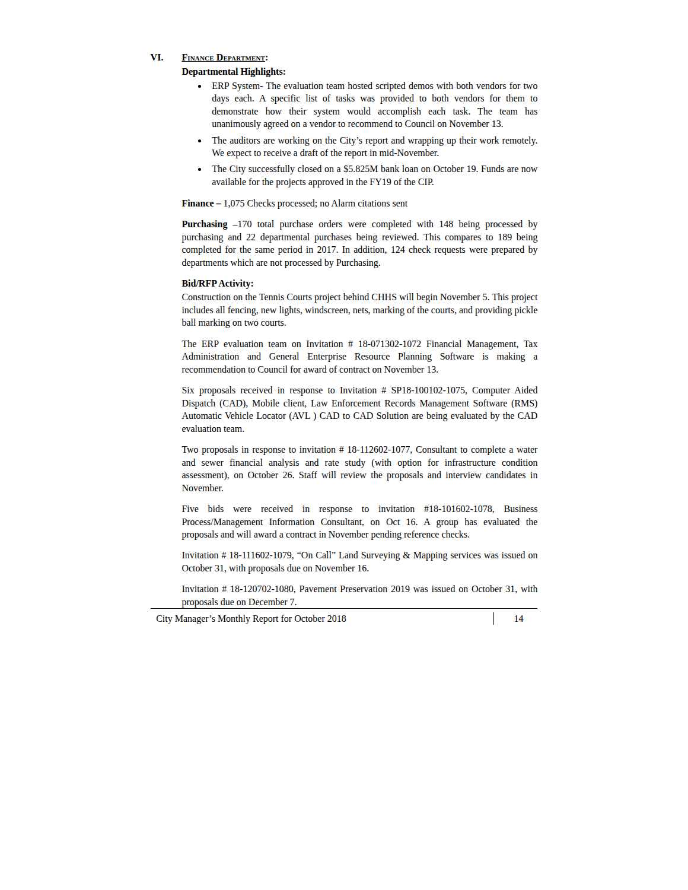VI. Finance Department:
Departmental Highlights:
ERP System- The evaluation team hosted scripted demos with both vendors for two days each. A specific list of tasks was provided to both vendors for them to demonstrate how their system would accomplish each task. The team has unanimously agreed on a vendor to recommend to Council on November 13.
The auditors are working on the City’s report and wrapping up their work remotely. We expect to receive a draft of the report in mid-November.
The City successfully closed on a $5.825M bank loan on October 19. Funds are now available for the projects approved in the FY19 of the CIP.
Finance – 1,075 Checks processed; no Alarm citations sent
Purchasing –170 total purchase orders were completed with 148 being processed by purchasing and 22 departmental purchases being reviewed. This compares to 189 being completed for the same period in 2017. In addition, 124 check requests were prepared by departments which are not processed by Purchasing.
Bid/RFP Activity:
Construction on the Tennis Courts project behind CHHS will begin November 5. This project includes all fencing, new lights, windscreen, nets, marking of the courts, and providing pickle ball marking on two courts.
The ERP evaluation team on Invitation # 18-071302-1072 Financial Management, Tax Administration and General Enterprise Resource Planning Software is making a recommendation to Council for award of contract on November 13.
Six proposals received in response to Invitation # SP18-100102-1075, Computer Aided Dispatch (CAD), Mobile client, Law Enforcement Records Management Software (RMS) Automatic Vehicle Locator (AVL ) CAD to CAD Solution are being evaluated by the CAD evaluation team.
Two proposals in response to invitation # 18-112602-1077, Consultant to complete a water and sewer financial analysis and rate study (with option for infrastructure condition assessment), on October 26. Staff will review the proposals and interview candidates in November.
Five bids were received in response to invitation #18-101602-1078, Business Process/Management Information Consultant, on Oct 16. A group has evaluated the proposals and will award a contract in November pending reference checks.
Invitation # 18-111602-1079, “On Call” Land Surveying & Mapping services was issued on October 31, with proposals due on November 16.
Invitation # 18-120702-1080, Pavement Preservation 2019 was issued on October 31, with proposals due on December 7.
City Manager’s Monthly Report for October 2018 14